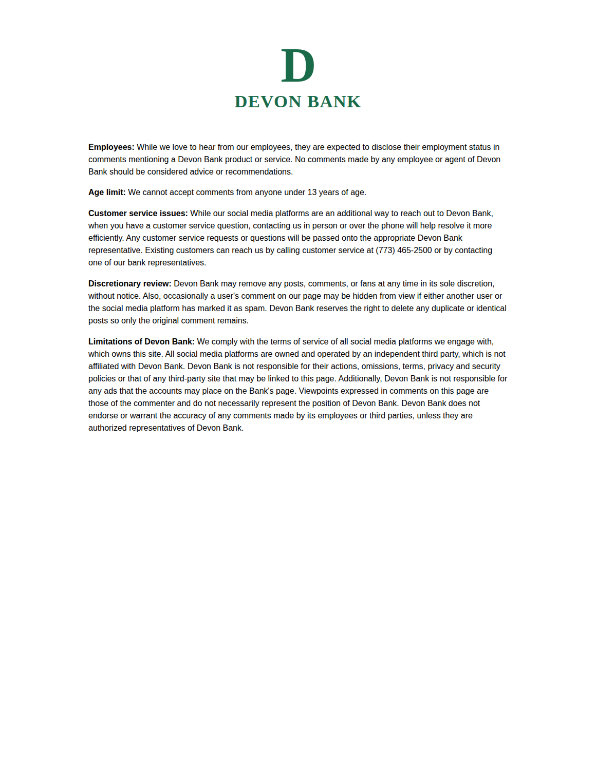D
DEVON BANK
Employees: While we love to hear from our employees, they are expected to disclose their employment status in comments mentioning a Devon Bank product or service. No comments made by any employee or agent of Devon Bank should be considered advice or recommendations.
Age limit: We cannot accept comments from anyone under 13 years of age.
Customer service issues: While our social media platforms are an additional way to reach out to Devon Bank, when you have a customer service question, contacting us in person or over the phone will help resolve it more efficiently. Any customer service requests or questions will be passed onto the appropriate Devon Bank representative. Existing customers can reach us by calling customer service at (773) 465-2500 or by contacting one of our bank representatives.
Discretionary review: Devon Bank may remove any posts, comments, or fans at any time in its sole discretion, without notice. Also, occasionally a user's comment on our page may be hidden from view if either another user or the social media platform has marked it as spam. Devon Bank reserves the right to delete any duplicate or identical posts so only the original comment remains.
Limitations of Devon Bank: We comply with the terms of service of all social media platforms we engage with, which owns this site. All social media platforms are owned and operated by an independent third party, which is not affiliated with Devon Bank. Devon Bank is not responsible for their actions, omissions, terms, privacy and security policies or that of any third-party site that may be linked to this page. Additionally, Devon Bank is not responsible for any ads that the accounts may place on the Bank's page. Viewpoints expressed in comments on this page are those of the commenter and do not necessarily represent the position of Devon Bank. Devon Bank does not endorse or warrant the accuracy of any comments made by its employees or third parties, unless they are authorized representatives of Devon Bank.